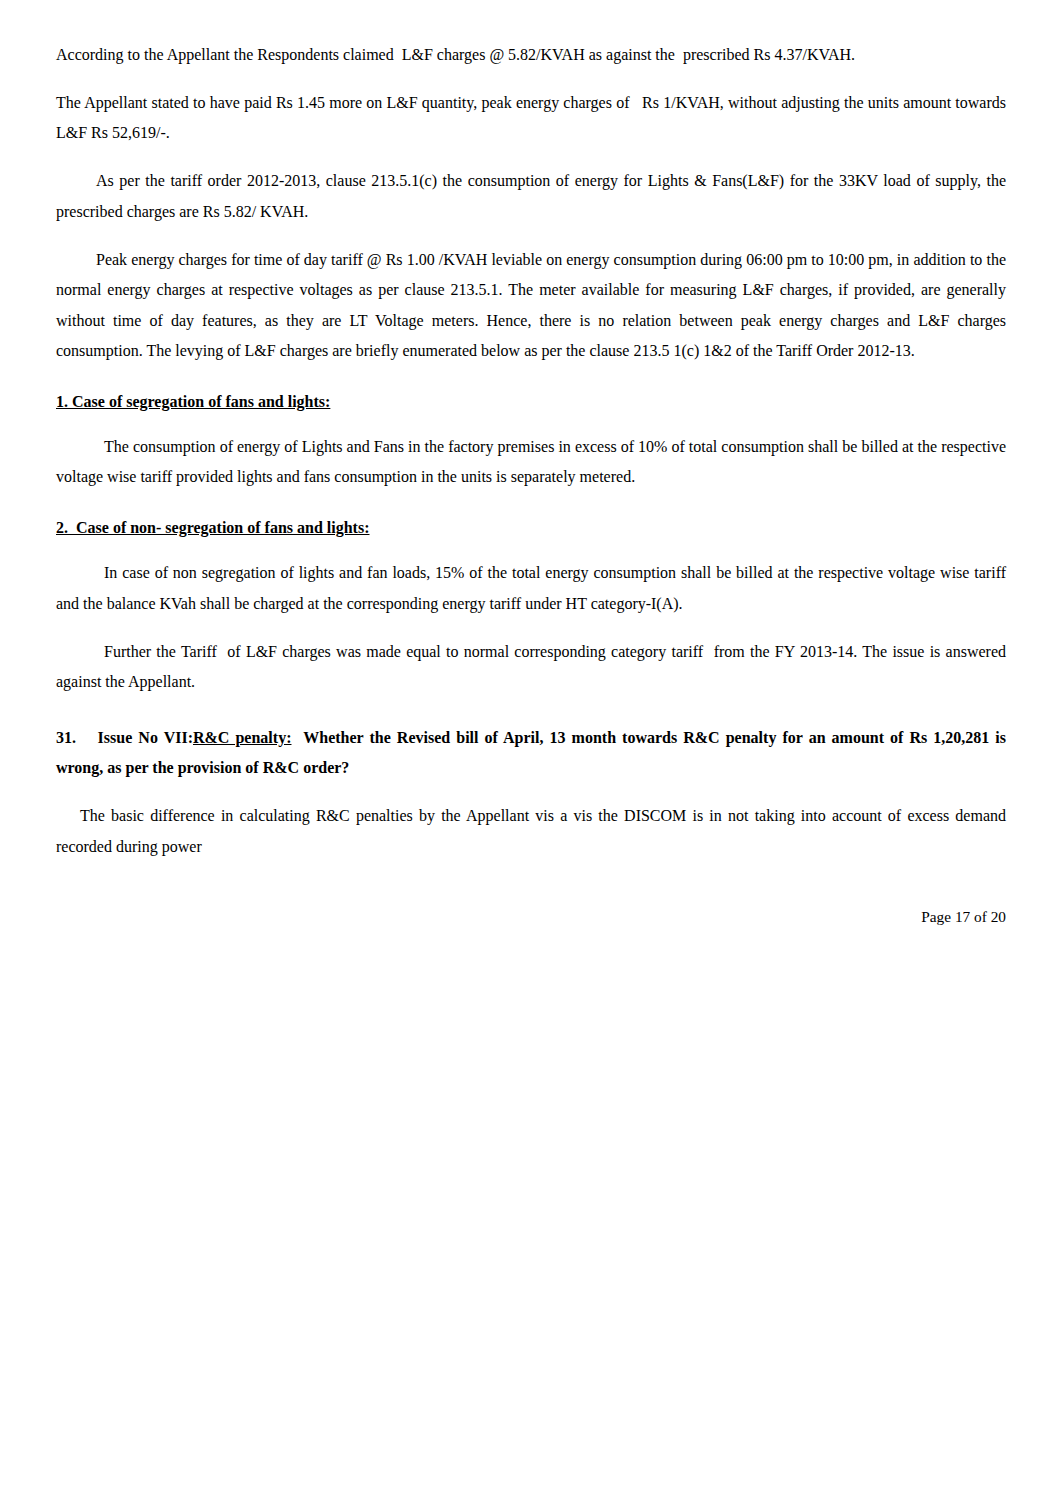According to the Appellant the Respondents claimed L&F charges @ 5.82/KVAH as against the prescribed Rs 4.37/KVAH.
The Appellant stated to have paid Rs 1.45 more on L&F quantity, peak energy charges of Rs 1/KVAH, without adjusting the units amount towards L&F Rs 52,619/-.
As per the tariff order 2012-2013, clause 213.5.1(c) the consumption of energy for Lights & Fans(L&F) for the 33KV load of supply, the prescribed charges are Rs 5.82/ KVAH.
Peak energy charges for time of day tariff @ Rs 1.00 /KVAH leviable on energy consumption during 06:00 pm to 10:00 pm, in addition to the normal energy charges at respective voltages as per clause 213.5.1. The meter available for measuring L&F charges, if provided, are generally without time of day features, as they are LT Voltage meters. Hence, there is no relation between peak energy charges and L&F charges consumption. The levying of L&F charges are briefly enumerated below as per the clause 213.5 1(c) 1&2 of the Tariff Order 2012-13.
1. Case of segregation of fans and lights:
The consumption of energy of Lights and Fans in the factory premises in excess of 10% of total consumption shall be billed at the respective voltage wise tariff provided lights and fans consumption in the units is separately metered.
2. Case of non- segregation of fans and lights:
In case of non segregation of lights and fan loads, 15% of the total energy consumption shall be billed at the respective voltage wise tariff and the balance KVah shall be charged at the corresponding energy tariff under HT category-I(A).
Further the Tariff of L&F charges was made equal to normal corresponding category tariff from the FY 2013-14. The issue is answered against the Appellant.
31. Issue No VII:R&C penalty: Whether the Revised bill of April, 13 month towards R&C penalty for an amount of Rs 1,20,281 is wrong, as per the provision of R&C order?
The basic difference in calculating R&C penalties by the Appellant vis a vis the DISCOM is in not taking into account of excess demand recorded during power
Page 17 of 20